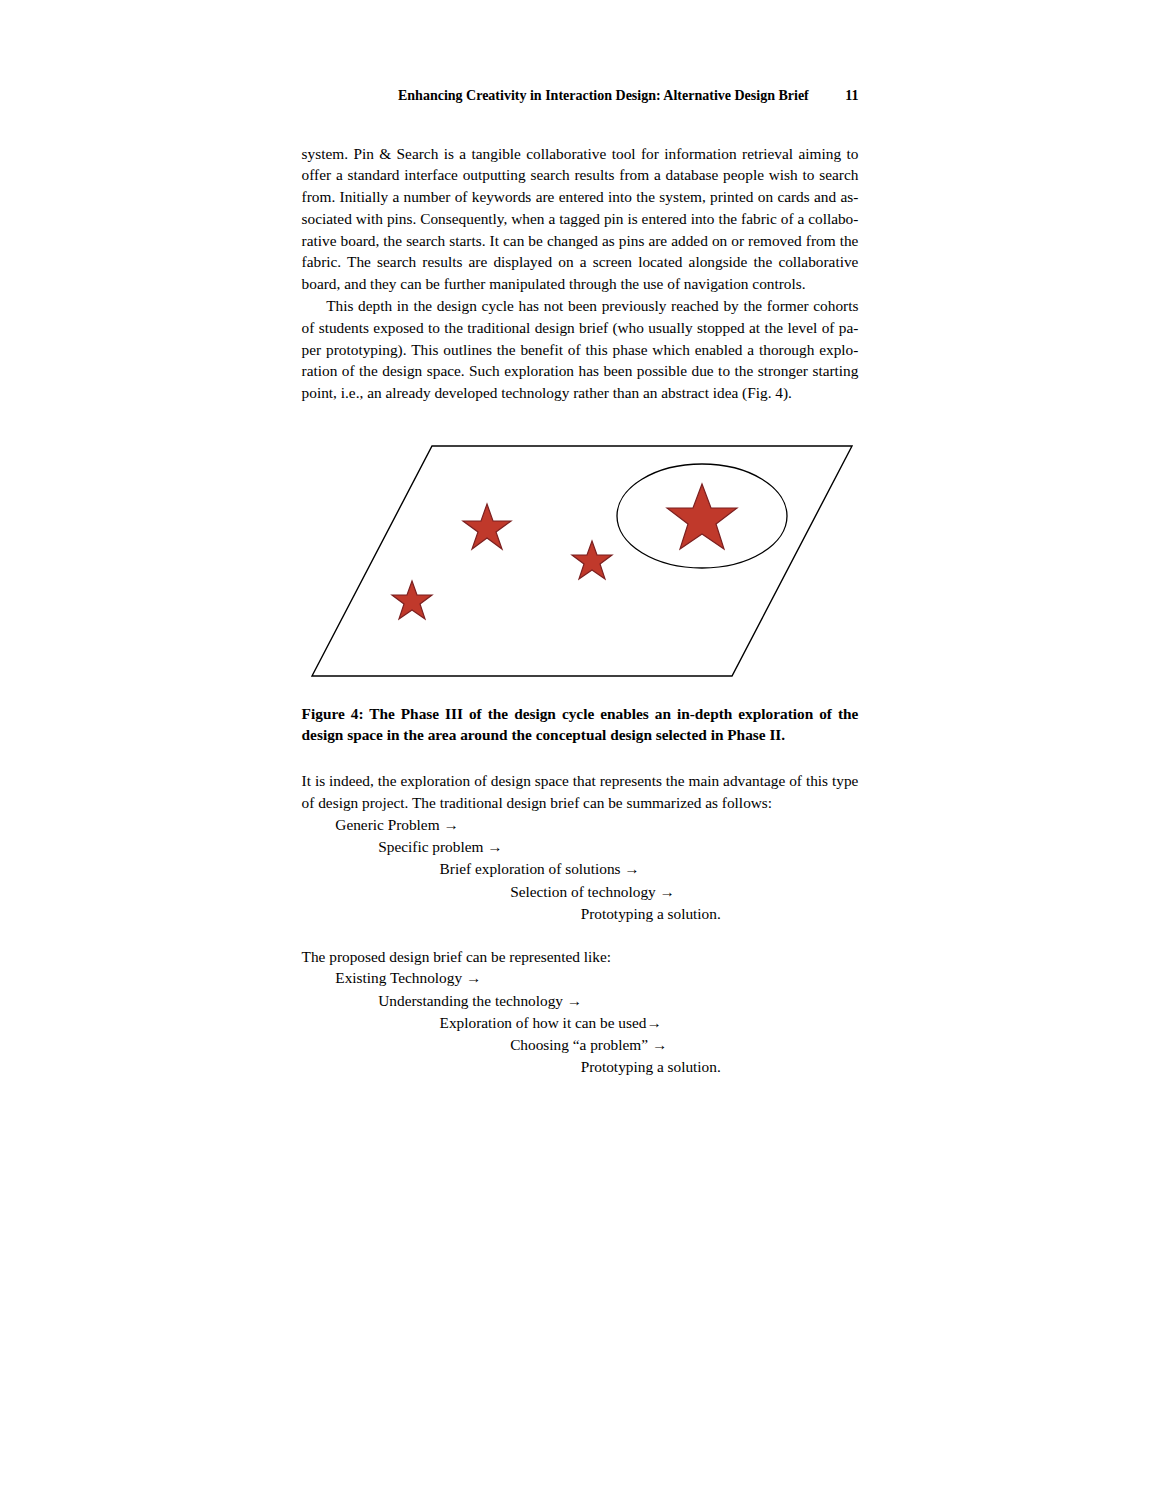Enhancing Creativity in Interaction Design: Alternative Design Brief 11
system. Pin & Search is a tangible collaborative tool for information retrieval aiming to offer a standard interface outputting search results from a database people wish to search from. Initially a number of keywords are entered into the system, printed on cards and associated with pins. Consequently, when a tagged pin is entered into the fabric of a collaborative board, the search starts. It can be changed as pins are added on or removed from the fabric. The search results are displayed on a screen located alongside the collaborative board, and they can be further manipulated through the use of navigation controls.
This depth in the design cycle has not been previously reached by the former cohorts of students exposed to the traditional design brief (who usually stopped at the level of paper prototyping). This outlines the benefit of this phase which enabled a thorough exploration of the design space. Such exploration has been possible due to the stronger starting point, i.e., an already developed technology rather than an abstract idea (Fig. 4).
Figure 4: The Phase III of the design cycle enables an in-depth exploration of the design space in the area around the conceptual design selected in Phase II.
It is indeed, the exploration of design space that represents the main advantage of this type of design project. The traditional design brief can be summarized as follows:
Generic Problem →
Specific problem →
Brief exploration of solutions →
Selection of technology →
Prototyping a solution.
The proposed design brief can be represented like:
Existing Technology →
Understanding the technology →
Exploration of how it can be used→
Choosing “a problem” →
Prototyping a solution.